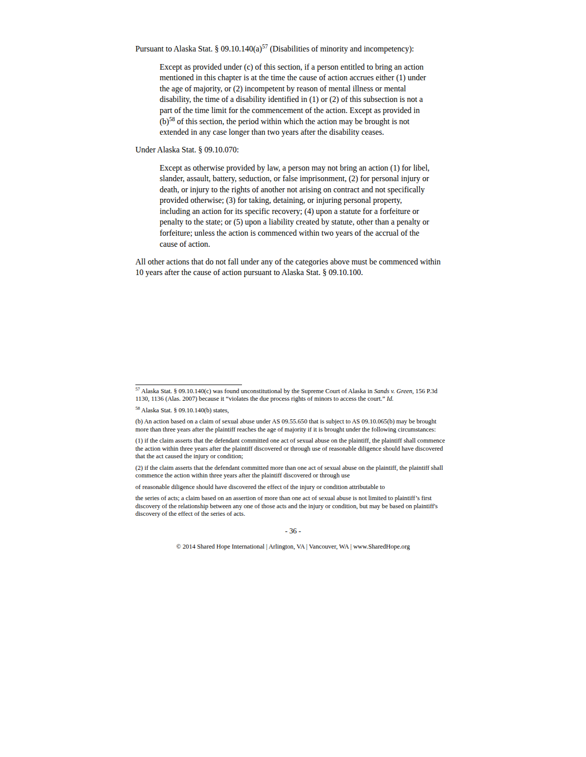Pursuant to Alaska Stat. § 09.10.140(a)57 (Disabilities of minority and incompetency):
Except as provided under (c) of this section, if a person entitled to bring an action mentioned in this chapter is at the time the cause of action accrues either (1) under the age of majority, or (2) incompetent by reason of mental illness or mental disability, the time of a disability identified in (1) or (2) of this subsection is not a part of the time limit for the commencement of the action. Except as provided in (b)58 of this section, the period within which the action may be brought is not extended in any case longer than two years after the disability ceases.
Under Alaska Stat. § 09.10.070:
Except as otherwise provided by law, a person may not bring an action (1) for libel, slander, assault, battery, seduction, or false imprisonment, (2) for personal injury or death, or injury to the rights of another not arising on contract and not specifically provided otherwise; (3) for taking, detaining, or injuring personal property, including an action for its specific recovery; (4) upon a statute for a forfeiture or penalty to the state; or (5) upon a liability created by statute, other than a penalty or forfeiture; unless the action is commenced within two years of the accrual of the cause of action.
All other actions that do not fall under any of the categories above must be commenced within 10 years after the cause of action pursuant to Alaska Stat. § 09.10.100.
57 Alaska Stat. § 09.10.140(c) was found unconstitutional by the Supreme Court of Alaska in Sands v. Green, 156 P.3d 1130, 1136 (Alas. 2007) because it “violates the due process rights of minors to access the court.” Id.
58 Alaska Stat. § 09.10.140(b) states,
(b) An action based on a claim of sexual abuse under AS 09.55.650 that is subject to AS 09.10.065(b) may be brought more than three years after the plaintiff reaches the age of majority if it is brought under the following circumstances:
(1) if the claim asserts that the defendant committed one act of sexual abuse on the plaintiff, the plaintiff shall commence the action within three years after the plaintiff discovered or through use of reasonable diligence should have discovered that the act caused the injury or condition;
(2) if the claim asserts that the defendant committed more than one act of sexual abuse on the plaintiff, the plaintiff shall commence the action within three years after the plaintiff discovered or through use
of reasonable diligence should have discovered the effect of the injury or condition attributable to
the series of acts; a claim based on an assertion of more than one act of sexual abuse is not limited to plaintiff’s first discovery of the relationship between any one of those acts and the injury or condition, but may be based on plaintiff's discovery of the effect of the series of acts.
- 36 -
© 2014 Shared Hope International | Arlington, VA | Vancouver, WA | www.SharedHope.org